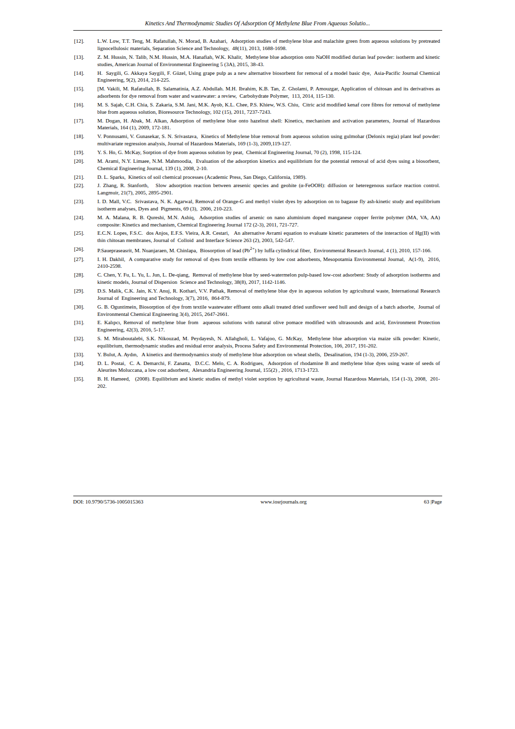Kinetics And Thermodynamic Studies Of Adsorption Of Methylene Blue From Aqueous Solutio...
[12]. L.W. Low, T.T. Teng, M. Rafatullah, N. Morad, B. Azahari, Adsorption studies of methylene blue and malachite green from aqueous solutions by pretreated lignocellulosic materials, Separation Science and Technology, 48(11), 2013, 1688-1698.
[13]. Z. M. Hussin, N. Talib, N.M. Hussin, M.A. Hanafiah, W.K. Khalir, Methylene blue adsorption onto NaOH modified durian leaf powder: isotherm and kinetic studies, American Journal of Environmental Engineering 5 (3A), 2015, 38-43.
[14]. H. Saygili, G. Akkaya Saygili, F. Güzel, Using grape pulp as a new alternative biosorbent for removal of a model basic dye, Asia-Pacific Journal Chemical Engineering, 9(2), 2014, 214-225.
[15].[M. Vakili, M. Rafatullah, B. Salamatinia, A.Z. Abdullah. M.H. Ibrahim, K.B. Tan, Z. Gholami, P. Amouzgar, Application of chitosan and its derivatives as adsorbents for dye removal from water and wastewater: a review, Carbohydrate Polymer, 113, 2014, 115-130.
[16]. M. S. Sajab, C.H. Chia, S. Zakaria, S.M. Jani, M.K. Ayob, K.L. Chee, P.S. Khiew, W.S. Chiu, Citric acid modified kenaf core fibres for removal of methylene blue from aqueous solution, Bioresource Technology, 102 (15), 2011, 7237-7243.
[17]. M. Dogan, H. Abak, M. Alkan, Adsorption of methylene blue onto hazelnut shell: Kinetics, mechanism and activation parameters, Journal of Hazardous Materials, 164 (1), 2009, 172-181.
[18]. V. Ponnusami, V. Gunasekar, S. N. Srivastava, Kinetics of Methylene blue removal from aqueous solution using gulmohar (Delonix regia) plant leaf powder: multivariate regression analysis, Journal of Hazardous Materials, 169 (1-3), 2009,119-127.
[19]. Y. S. Ho, G. McKay, Sorption of dye from aqueous solution by peat, Chemical Engineering Journal, 70 (2), 1998, 115-124.
[20]. M. Arami, N.Y. Limaee, N.M. Mahmoodia, Evaluation of the adsorption kinetics and equilibrium for the potential removal of acid dyes using a biosorbent, Chemical Engineering Journal, 139 (1), 2008, 2-10.
[21]. D. L. Sparks, Kinetics of soil chemical processes (Academic Press, San Diego, California, 1989).
[22]. J. Zhang, R. Stanforth, Slow adsorption reaction between aresenic species and geohite (α-FeOOH): diffusion or heteregenous surface reaction control. Langmuir, 21(7), 2005, 2895-2901.
[23]. I. D. Mall, V.C. Srivastava, N. K. Agarwal, Removal of Orange-G and methyl violet dyes by adsorption on to bagasse fly ash-kinetic study and equilibrium isotherm analyses, Dyes and Pigments, 69 (3), 2006, 210-223.
[24]. M. A. Malana, R. B. Qureshi, M.N. Ashiq, Adsorption studies of arsenic on nano aluminium doped manganese copper ferrite polymer (MA, VA, AA) composite: Kinetics and mechanism, Chemical Engineering Journal 172 (2-3), 2011, 721-727.
[25]. E.C.N. Lopes, F.S.C. dos Anjos, E.F.S. Vieira, A.R. Cestari, An alternative Avrami equation to evaluate kinetic parameters of the interaction of Hg(II) with thin chitosan membranes, Journal of Colloid and Interface Science 263 (2), 2003, 542-547.
[26]. P.Sauepraseasrit, M. Nuanjaraen, M. Chinlapa, Biosorption of lead (Pb2+) by luffa cylindrical fiber, Environmental Research Journal, 4 (1), 2010, 157-166.
[27]. I. H. Dakhil, A comparative study for removal of dyes from textile effluents by low cost adsorbents, Mesopotamia Environmental Journal, A(1-9), 2016, 2410-2598.
[28]. C. Chen, Y. Fu, L. Yu, L. Jun, L. De-qiang, Removal of methylene blue by seed-watermelon pulp-based low-cost adsorbent: Study of adsorption isotherms and kinetic models, Journal of Dispersion Science and Technology, 38(8), 2017, 1142-1146.
[29]. D.S. Malik, C.K. Jain, K.Y. Anuj, R. Kothari, V.V. Pathak, Removal of methylene blue dye in aqueous solution by agricultural waste, International Research Journal of Engineering and Technology, 3(7), 2016, 864-879.
[30]. G. B. Oguntimein, Biosorption of dye from textile wastewater effluent onto alkali treated dried sunflower seed hull and design of a batch adsorbe, Journal of Environmental Chemical Engineering 3(4), 2015, 2647-2661.
[31]. E. Kalıpcı, Removal of methylene blue from aqueous solutions with natural olive pomace modified with ultrasounds and acid, Environment Protection Engineering, 42(3), 2016, 5-17.
[32]. S. M. Miraboutalebi, S.K. Nikouzad, M. Peydayesh, N. Allahgholi, L. Vafajoo, G. McKay, Methylene blue adsorption via maize silk powder: Kinetic, equilibrium, thermodynamic studies and residual error analysis, Process Safety and Environmental Protection, 106, 2017, 191-202.
[33]. Y. Bulut, A. Aydın, A kinetics and thermodynamics study of methylene blue adsorption on wheat shells, Desalination, 194 (1-3), 2006, 259-267.
[34]. D. L. Postai, C. A. Demarchi, F. Zanatta, D.C.C. Melo, C. A. Rodrigues, Adsorption of rhodamine B and methylene blue dyes using waste of seeds of Aleurites Moluccana, a low cost adsorbent, Alexandria Engineering Journal, 155(2) , 2016, 1713-1723.
[35]. B. H. Hameed, (2008). Equilibrium and kinetic studies of methyl violet sorption by agricultural waste, Journal Hazardous Materials, 154 (1-3), 2008, 201-202.
DOI: 10.9790/5736-1005015363 www.iosrjournals.org 63 |Page